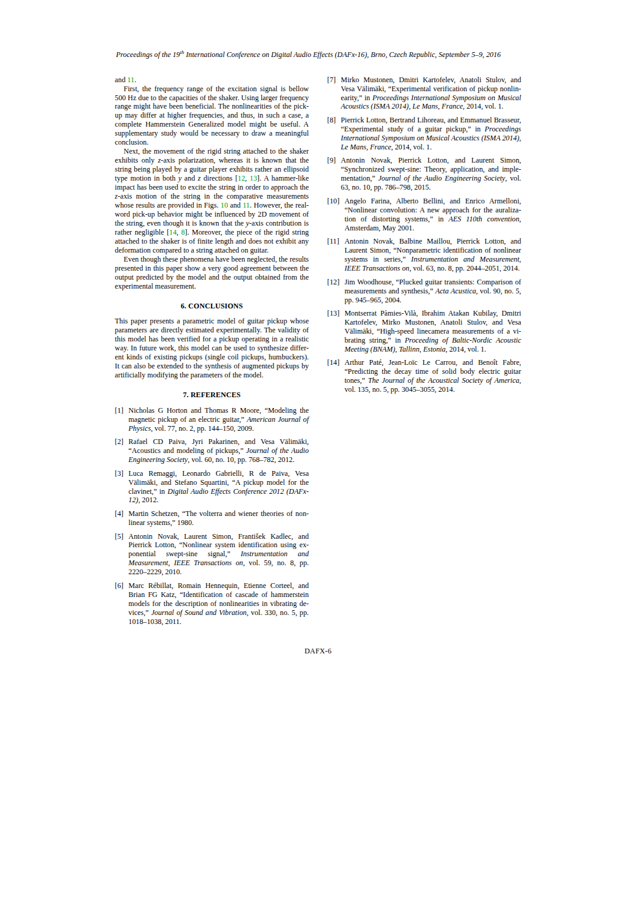Proceedings of the 19th International Conference on Digital Audio Effects (DAFx-16), Brno, Czech Republic, September 5–9, 2016
and 11.
First, the frequency range of the excitation signal is bellow 500 Hz due to the capacities of the shaker. Using larger frequency range might have been beneficial. The nonlinearities of the pick-up may differ at higher frequencies, and thus, in such a case, a complete Hammerstein Generalized model might be useful. A supplementary study would be necessary to draw a meaningful conclusion.
Next, the movement of the rigid string attached to the shaker exhibits only z-axis polarization, whereas it is known that the string being played by a guitar player exhibits rather an ellipsoid type motion in both y and z directions [12, 13]. A hammer-like impact has been used to excite the string in order to approach the z-axis motion of the string in the comparative measurements whose results are provided in Figs. 10 and 11. However, the real-word pick-up behavior might be influenced by 2D movement of the string, even though it is known that the y-axis contribution is rather negligible [14, 8]. Moreover, the piece of the rigid string attached to the shaker is of finite length and does not exhibit any deformation compared to a string attached on guitar.
Even though these phenomena have been neglected, the results presented in this paper show a very good agreement between the output predicted by the model and the output obtained from the experimental measurement.
6. Conclusions
This paper presents a parametric model of guitar pickup whose parameters are directly estimated experimentally. The validity of this model has been verified for a pickup operating in a realistic way. In future work, this model can be used to synthesize different kinds of existing pickups (single coil pickups, humbuckers). It can also be extended to the synthesis of augmented pickups by artificially modifying the parameters of the model.
7. References
Nicholas G Horton and Thomas R Moore, “Modeling the magnetic pickup of an electric guitar,” American Journal of Physics, vol. 77, no. 2, pp. 144–150, 2009.
Rafael CD Paiva, Jyri Pakarinen, and Vesa Välimäki, “Acoustics and modeling of pickups,” Journal of the Audio Engineering Society, vol. 60, no. 10, pp. 768–782, 2012.
Luca Remaggi, Leonardo Gabrielli, R de Paiva, Vesa Välimäki, and Stefano Squartini, “A pickup model for the clavinet,” in Digital Audio Effects Conference 2012 (DAFx-12), 2012.
Martin Schetzen, “The volterra and wiener theories of nonlinear systems,” 1980.
Antonin Novak, Laurent Simon, František Kadlec, and Pierrick Lotton, “Nonlinear system identification using exponential swept-sine signal,” Instrumentation and Measurement, IEEE Transactions on, vol. 59, no. 8, pp. 2220–2229, 2010.
Marc Rébillat, Romain Hennequin, Etienne Corteel, and Brian FG Katz, “Identification of cascade of hammerstein models for the description of nonlinearities in vibrating devices,” Journal of Sound and Vibration, vol. 330, no. 5, pp. 1018–1038, 2011.
Mirko Mustonen, Dmitri Kartofelev, Anatoli Stulov, and Vesa Välimäki, “Experimental verification of pickup nonlinearity,” in Proceedings International Symposium on Musical Acoustics (ISMA 2014), Le Mans, France, 2014, vol. 1.
Pierrick Lotton, Bertrand Lihoreau, and Emmanuel Brasseur, “Experimental study of a guitar pickup,” in Proceedings International Symposium on Musical Acoustics (ISMA 2014), Le Mans, France, 2014, vol. 1.
Antonin Novak, Pierrick Lotton, and Laurent Simon, “Synchronized swept-sine: Theory, application, and implementation,” Journal of the Audio Engineering Society, vol. 63, no. 10, pp. 786–798, 2015.
Angelo Farina, Alberto Bellini, and Enrico Armelloni, “Nonlinear convolution: A new approach for the auralization of distorting systems,” in AES 110th convention, Amsterdam, May 2001.
Antonin Novak, Balbine Maillou, Pierrick Lotton, and Laurent Simon, “Nonparametric identification of nonlinear systems in series,” Instrumentation and Measurement, IEEE Transactions on, vol. 63, no. 8, pp. 2044–2051, 2014.
Jim Woodhouse, “Plucked guitar transients: Comparison of measurements and synthesis,” Acta Acustica, vol. 90, no. 5, pp. 945–965, 2004.
Montserrat Pàmies-Vilà, Ibrahim Atakan Kubilay, Dmitri Kartofelev, Mirko Mustonen, Anatoli Stulov, and Vesa Välimäki, “High-speed linecamera measurements of a vibrating string,” in Proceeding of Baltic-Nordic Acoustic Meeting (BNAM), Tallinn, Estonia, 2014, vol. 1.
Arthur Paté, Jean-Loïc Le Carrou, and Benoît Fabre, “Predicting the decay time of solid body electric guitar tones,” The Journal of the Acoustical Society of America, vol. 135, no. 5, pp. 3045–3055, 2014.
DAFX-6